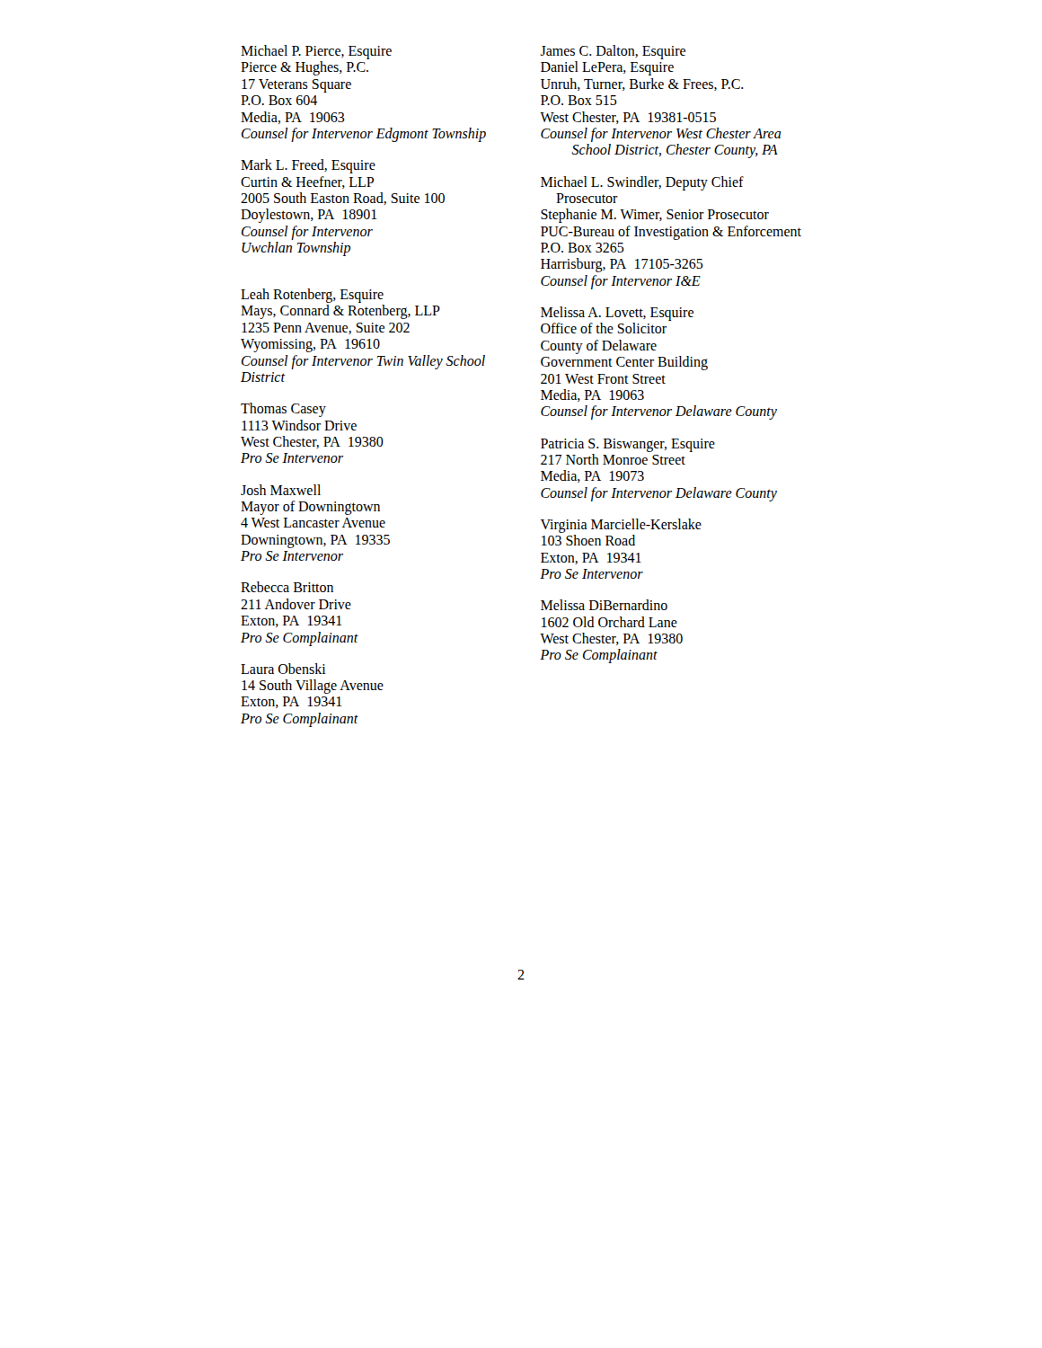Michael P. Pierce, Esquire
Pierce & Hughes, P.C.
17 Veterans Square
P.O. Box 604
Media, PA 19063
Counsel for Intervenor Edgmont Township
Mark L. Freed, Esquire
Curtin & Heefner, LLP
2005 South Easton Road, Suite 100
Doylestown, PA 18901
Counsel for Intervenor
Uwchlan Township
Leah Rotenberg, Esquire
Mays, Connard & Rotenberg, LLP
1235 Penn Avenue, Suite 202
Wyomissing, PA 19610
Counsel for Intervenor Twin Valley School
District
Thomas Casey
1113 Windsor Drive
West Chester, PA 19380
Pro Se Intervenor
Josh Maxwell
Mayor of Downingtown
4 West Lancaster Avenue
Downingtown, PA 19335
Pro Se Intervenor
Rebecca Britton
211 Andover Drive
Exton, PA 19341
Pro Se Complainant
Laura Obenski
14 South Village Avenue
Exton, PA 19341
Pro Se Complainant
James C. Dalton, Esquire
Daniel LePera, Esquire
Unruh, Turner, Burke & Frees, P.C.
P.O. Box 515
West Chester, PA 19381-0515
Counsel for Intervenor West Chester Area
School District, Chester County, PA
Michael L. Swindler, Deputy Chief
Prosecutor
Stephanie M. Wimer, Senior Prosecutor
PUC-Bureau of Investigation & Enforcement
P.O. Box 3265
Harrisburg, PA 17105-3265
Counsel for Intervenor I&E
Melissa A. Lovett, Esquire
Office of the Solicitor
County of Delaware
Government Center Building
201 West Front Street
Media, PA 19063
Counsel for Intervenor Delaware County
Patricia S. Biswanger, Esquire
217 North Monroe Street
Media, PA 19073
Counsel for Intervenor Delaware County
Virginia Marcielle-Kerslake
103 Shoen Road
Exton, PA 19341
Pro Se Intervenor
Melissa DiBernardino
1602 Old Orchard Lane
West Chester, PA 19380
Pro Se Complainant
2